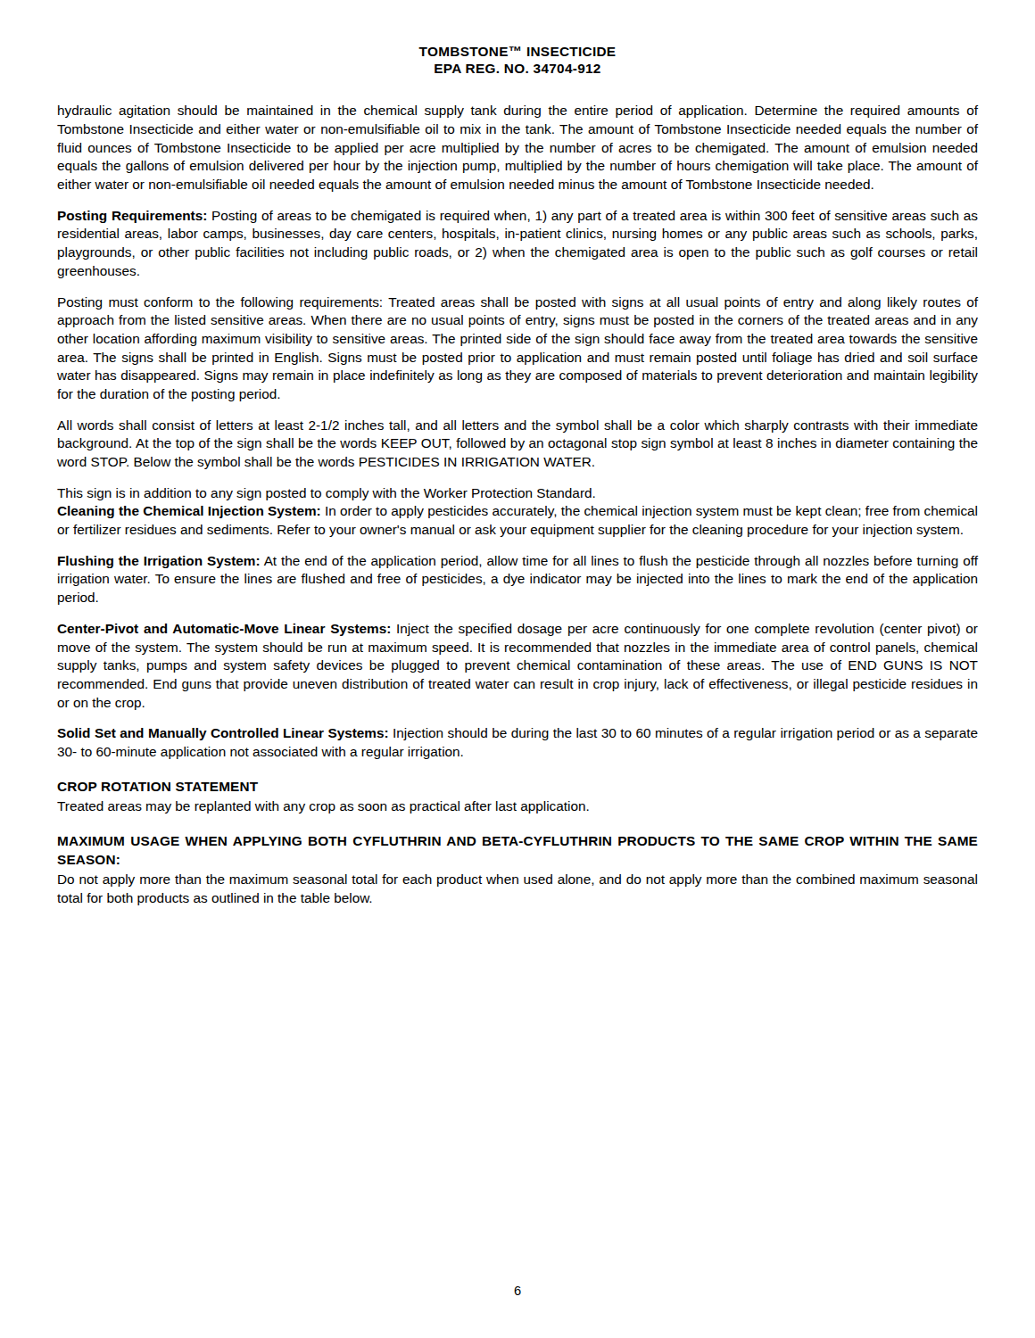TOMBSTONE™ INSECTICIDE EPA REG. NO. 34704-912
hydraulic agitation should be maintained in the chemical supply tank during the entire period of application. Determine the required amounts of Tombstone Insecticide and either water or non-emulsifiable oil to mix in the tank. The amount of Tombstone Insecticide needed equals the number of fluid ounces of Tombstone Insecticide to be applied per acre multiplied by the number of acres to be chemigated. The amount of emulsion needed equals the gallons of emulsion delivered per hour by the injection pump, multiplied by the number of hours chemigation will take place. The amount of either water or non-emulsifiable oil needed equals the amount of emulsion needed minus the amount of Tombstone Insecticide needed.
Posting Requirements: Posting of areas to be chemigated is required when, 1) any part of a treated area is within 300 feet of sensitive areas such as residential areas, labor camps, businesses, day care centers, hospitals, in-patient clinics, nursing homes or any public areas such as schools, parks, playgrounds, or other public facilities not including public roads, or 2) when the chemigated area is open to the public such as golf courses or retail greenhouses.
Posting must conform to the following requirements: Treated areas shall be posted with signs at all usual points of entry and along likely routes of approach from the listed sensitive areas. When there are no usual points of entry, signs must be posted in the corners of the treated areas and in any other location affording maximum visibility to sensitive areas. The printed side of the sign should face away from the treated area towards the sensitive area. The signs shall be printed in English. Signs must be posted prior to application and must remain posted until foliage has dried and soil surface water has disappeared. Signs may remain in place indefinitely as long as they are composed of materials to prevent deterioration and maintain legibility for the duration of the posting period.
All words shall consist of letters at least 2-1/2 inches tall, and all letters and the symbol shall be a color which sharply contrasts with their immediate background. At the top of the sign shall be the words KEEP OUT, followed by an octagonal stop sign symbol at least 8 inches in diameter containing the word STOP. Below the symbol shall be the words PESTICIDES IN IRRIGATION WATER.
This sign is in addition to any sign posted to comply with the Worker Protection Standard.
Cleaning the Chemical Injection System: In order to apply pesticides accurately, the chemical injection system must be kept clean; free from chemical or fertilizer residues and sediments. Refer to your owner's manual or ask your equipment supplier for the cleaning procedure for your injection system.
Flushing the Irrigation System: At the end of the application period, allow time for all lines to flush the pesticide through all nozzles before turning off irrigation water. To ensure the lines are flushed and free of pesticides, a dye indicator may be injected into the lines to mark the end of the application period.
Center-Pivot and Automatic-Move Linear Systems: Inject the specified dosage per acre continuously for one complete revolution (center pivot) or move of the system. The system should be run at maximum speed. It is recommended that nozzles in the immediate area of control panels, chemical supply tanks, pumps and system safety devices be plugged to prevent chemical contamination of these areas. The use of END GUNS IS NOT recommended. End guns that provide uneven distribution of treated water can result in crop injury, lack of effectiveness, or illegal pesticide residues in or on the crop.
Solid Set and Manually Controlled Linear Systems: Injection should be during the last 30 to 60 minutes of a regular irrigation period or as a separate 30- to 60-minute application not associated with a regular irrigation.
Crop Rotation Statement
Treated areas may be replanted with any crop as soon as practical after last application.
Maximum Usage When Applying Both Cyfluthrin and Beta-Cyfluthrin Products to the Same Crop Within the Same Season:
Do not apply more than the maximum seasonal total for each product when used alone, and do not apply more than the combined maximum seasonal total for both products as outlined in the table below.
6